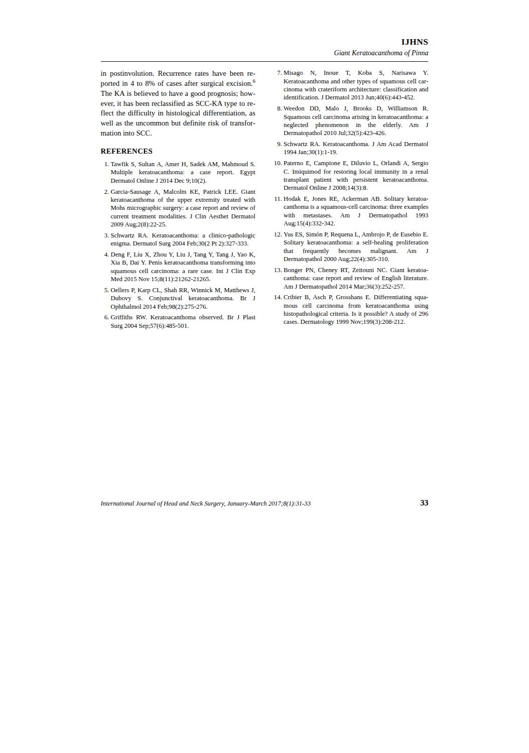IJHNS
Giant Keratoacanthoma of Pinna
in postinvolution. Recurrence rates have been reported in 4 to 8% of cases after surgical excision.6 The KA is believed to have a good prognosis; however, it has been reclassified as SCC-KA type to reflect the difficulty in histological differentiation, as well as the uncommon but definite risk of transformation into SCC.
REFERENCES
Tawfik S, Sultan A, Amer H, Sadek AM, Mahmoud S. Multiple keratoacanthoma: a case report. Egypt Dermatol Online J 2014 Dec 9;10(2).
Garcia-Sausage A, Malcolm KE, Patrick LEE. Giant keratoacanthoma of the upper extremity treated with Mohs micrographic surgery: a case report and review of current treatment modalities. J Clin Aesthet Dermatol 2009 Aug;2(8):22-25.
Schwartz RA. Keratoacanthoma: a clinico-pathologic enigma. Dermatol Surg 2004 Feb;30(2 Pt 2):327-333.
Deng F, Liu X, Zhou Y, Liu J, Tang Y, Tang J, Yao K, Xia B, Dai Y. Penis keratoacanthoma transforming into squamous cell carcinoma: a rare case. Int J Clin Exp Med 2015 Nov 15;8(11):21262-21265.
Oellers P, Karp CL, Shah RR, Winnick M, Matthews J, Dubovy S. Conjunctival keratoacanthoma. Br J Ophthalmol 2014 Feb;98(2):275-276.
Griffiths RW. Keratoacanthoma observed. Br J Plast Surg 2004 Sep;57(6):485-501.
Misago N, Inoue T, Koba S, Narisawa Y. Keratoacanthoma and other types of squamous cell carcinoma with crateriform architecture: classification and identification. J Dermatol 2013 Jun;40(6):443-452.
Weedon DD, Malo J, Brooks D, Williamson R. Squamous cell carcinoma arising in keratoacanthoma: a neglected phenomenon in the elderly. Am J Dermatopathol 2010 Jul;32(5):423-426.
Schwartz RA. Keratoacanthoma. J Am Acad Dermatol 1994 Jan;30(1):1-19.
Paterno E, Campione E, Diluvio L, Orlandi A, Sergio C. Imiquimod for restoring local immunity in a renal transplant patient with persistent keratoacanthoma. Dermatol Online J 2008;14(3):8.
Hodak E, Jones RE, Ackerman AB. Solitary keratoacanthoma is a squamous-cell carcinoma: three examples with metastases. Am J Dermatopathol 1993 Aug;15(4):332-342.
Yus ES, Simón P, Requena L, Ambrojo P, de Eusebio E. Solitary keratoacanthoma: a self-healing proliferation that frequently becomes malignant. Am J Dermatopathol 2000 Aug;22(4):305-310.
Bonger PN, Cheney RT, Zeitouni NC. Giant keratoacanthoma: case report and review of English literature. Am J Dermatopathol 2014 Mar;36(3):252-257.
Cribier B, Asch P, Grosshans E. Differentiating squamous cell carcinoma from keratoacanthoma using histopathological criteria. Is it possible? A study of 296 cases. Dermatology 1999 Nov;199(3):208-212.
International Journal of Head and Neck Surgery, January-March 2017;8(1):31-33 33